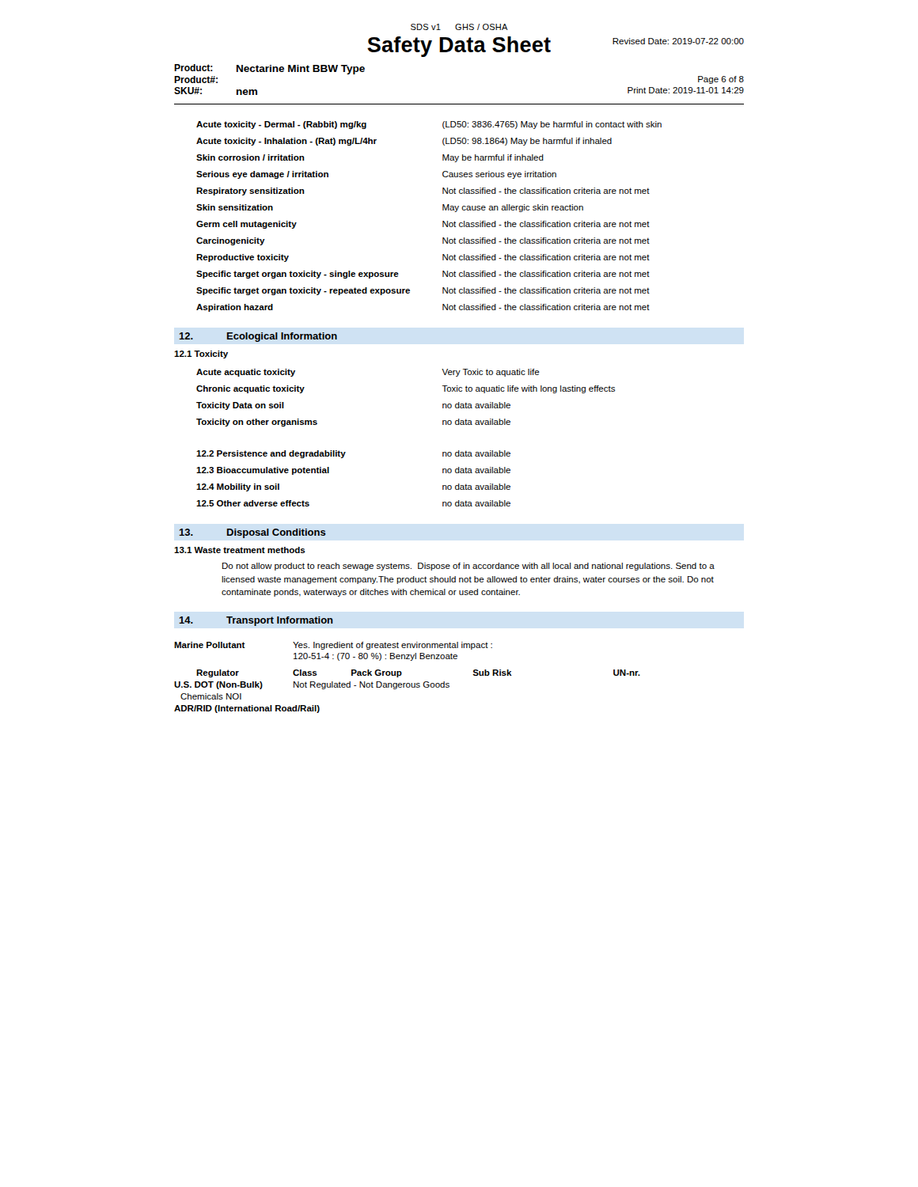SDS v1 GHS / OSHA
Safety Data Sheet
Revised Date: 2019-07-22 00:00
| Product: | Nectarine Mint BBW Type | |
| Product#: | | Page 6 of 8 |
| SKU#: | nem | Print Date: 2019-11-01 14:29 |
| Acute toxicity - Dermal - (Rabbit) mg/kg | (LD50: 3836.4765) May be harmful in contact with skin |
| Acute toxicity - Inhalation - (Rat) mg/L/4hr | (LD50: 98.1864) May be harmful if inhaled |
| Skin corrosion / irritation | May be harmful if inhaled |
| Serious eye damage / irritation | Causes serious eye irritation |
| Respiratory sensitization | Not classified - the classification criteria are not met |
| Skin sensitization | May cause an allergic skin reaction |
| Germ cell mutagenicity | Not classified - the classification criteria are not met |
| Carcinogenicity | Not classified - the classification criteria are not met |
| Reproductive toxicity | Not classified - the classification criteria are not met |
| Specific target organ toxicity - single exposure | Not classified - the classification criteria are not met |
| Specific target organ toxicity - repeated exposure | Not classified - the classification criteria are not met |
| Aspiration hazard | Not classified - the classification criteria are not met |
12. Ecological Information
12.1 Toxicity
| Acute acquatic toxicity | Very Toxic to aquatic life |
| Chronic acquatic toxicity | Toxic to aquatic life with long lasting effects |
| Toxicity Data on soil | no data available |
| Toxicity on other organisms | no data available |
| 12.2 Persistence and degradability | no data available |
| 12.3 Bioaccumulative potential | no data available |
| 12.4 Mobility in soil | no data available |
| 12.5 Other adverse effects | no data available |
13. Disposal Conditions
13.1 Waste treatment methods
Do not allow product to reach sewage systems. Dispose of in accordance with all local and national regulations. Send to a licensed waste management company.The product should not be allowed to enter drains, water courses or the soil. Do not contaminate ponds, waterways or ditches with chemical or used container.
14. Transport Information
| Marine Pollutant | Yes. Ingredient of greatest environmental impact : |
| | 120-51-4 : (70 - 80 %) : Benzyl Benzoate |
| Regulator | Class | Pack Group | Sub Risk | UN-nr. |
| U.S. DOT (Non-Bulk) | Not Regulated - Not Dangerous Goods |
| Chemicals NOI |
| ADR/RID (International Road/Rail) |